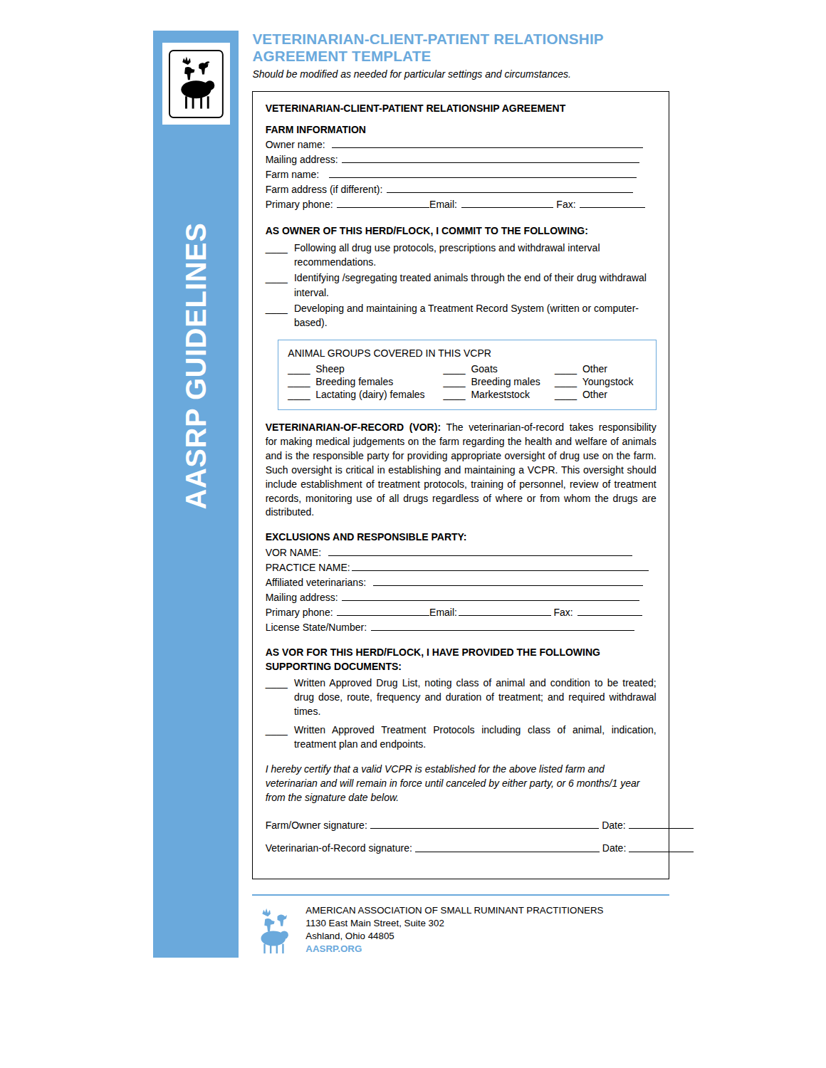AASRP GUIDELINES
Veterinarian-Client-Patient Relationship
Agreement Template
Should be modified as needed for particular settings and circumstances.
Veterinarian-Client-Patient Relationship Agreement
Farm Information
Owner name:
Mailing address:
Farm name:
Farm address (if different):
Primary phone: Email: Fax:
As owner of this herd/flock, I commit to the following:
Following all drug use protocols, prescriptions and withdrawal interval recommendations.
Identifying /segregating treated animals through the end of their drug withdrawal interval.
Developing and maintaining a Treatment Record System (written or computer-based).
Animal groups covered in this VCPR
| ____ Sheep | ____ Goats | ____ Other |
| ____ Breeding females | ____ Breeding males | ____ Youngstock |
| ____ Lactating (dairy) females | ____ Markeststock | ____ Other |
VETERINARIAN-OF-RECORD (VOR): The veterinarian-of-record takes responsibility for making medical judgements on the farm regarding the health and welfare of animals and is the responsible party for providing appropriate oversight of drug use on the farm. Such oversight is critical in establishing and maintaining a VCPR. This oversight should include establishment of treatment protocols, training of personnel, review of treatment records, monitoring use of all drugs regardless of where or from whom the drugs are distributed.
Exclusions and responsible party:
VOR NAME:
PRACTICE NAME:
Affiliated veterinarians:
Mailing address:
Primary phone: Email: Fax:
License State/Number:
As VOR for this herd/flock, I have provided the following supporting documents:
Written Approved Drug List, noting class of animal and condition to be treated; drug dose, route, frequency and duration of treatment; and required withdrawal times.
Written Approved Treatment Protocols including class of animal, indication, treatment plan and endpoints.
I hereby certify that a valid VCPR is established for the above listed farm and veterinarian and will remain in force until canceled by either party, or 6 months/1 year from the signature date below.
Farm/Owner signature: Date:
Veterinarian-of-Record signature: Date:
American Association of Small Ruminant Practitioners
1130 East Main Street, Suite 302
Ashland, Ohio 44805
AASRP.ORG